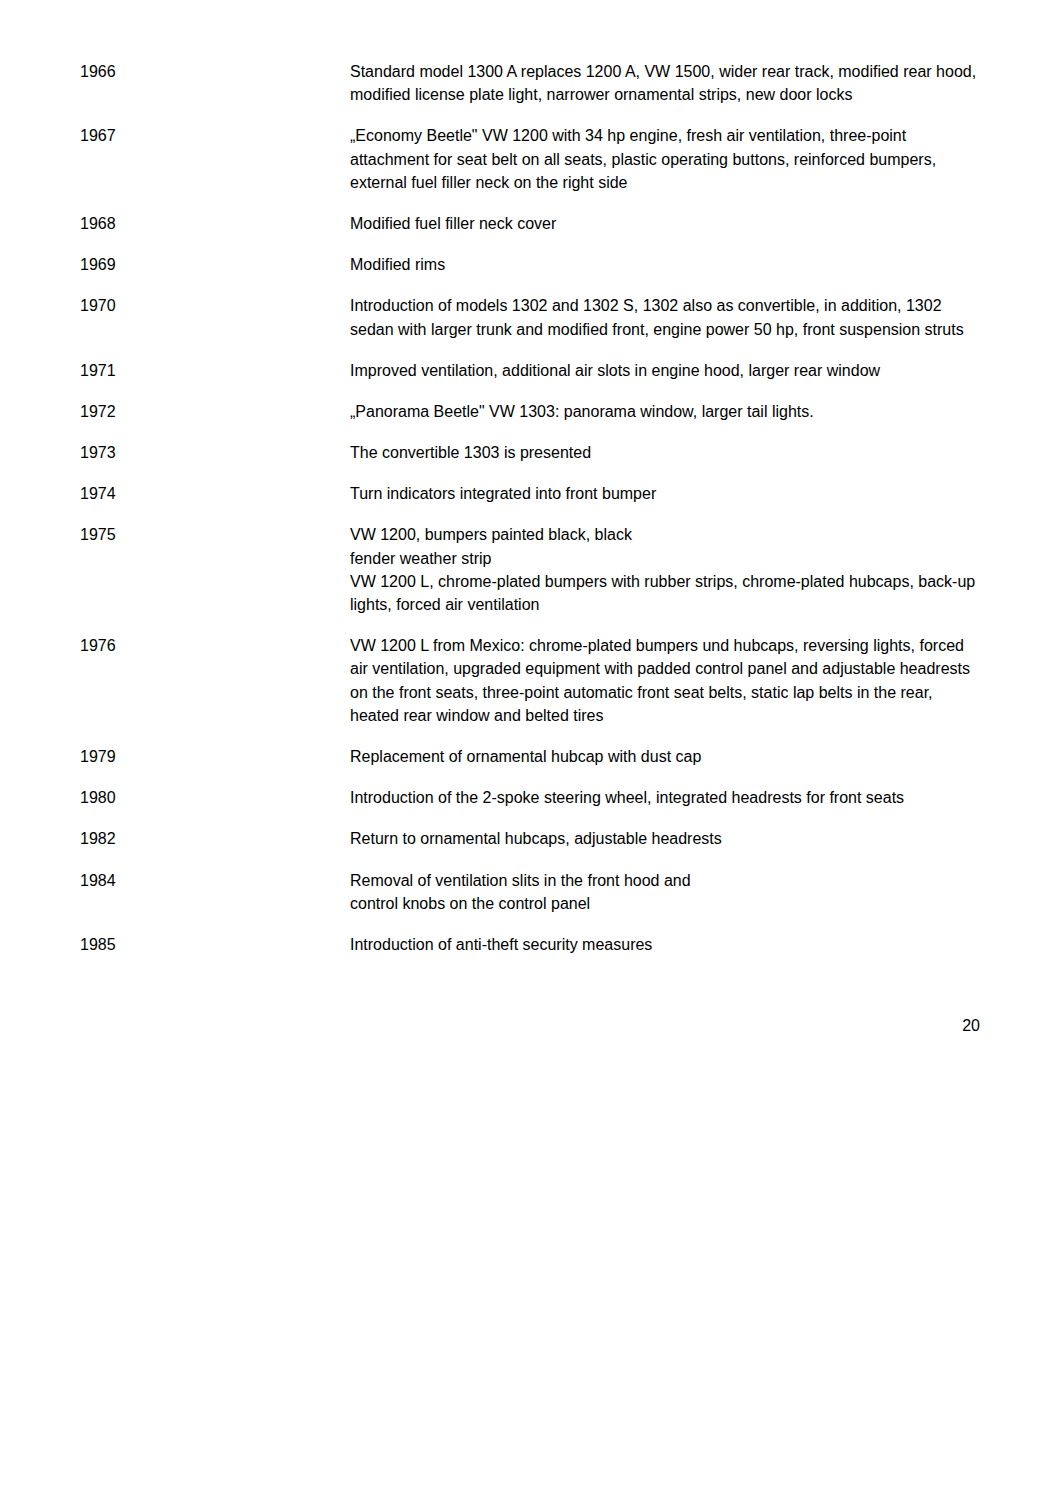| 1966 | Standard model 1300 A replaces 1200 A, VW 1500, wider rear track, modified rear hood, modified license plate light, narrower ornamental strips, new door locks |
| 1967 | „Economy Beetle" VW 1200 with 34 hp engine, fresh air ventilation, three-point attachment for seat belt on all seats, plastic operating buttons, reinforced bumpers, external fuel filler neck on the right side |
| 1968 | Modified fuel filler neck cover |
| 1969 | Modified rims |
| 1970 | Introduction of models 1302 and 1302 S, 1302 also as convertible, in addition, 1302 sedan with larger trunk and modified front, engine power 50 hp, front suspension struts |
| 1971 | Improved ventilation, additional air slots in engine hood, larger rear window |
| 1972 | „Panorama Beetle" VW 1303: panorama window, larger tail lights. |
| 1973 | The convertible 1303 is presented |
| 1974 | Turn indicators integrated into front bumper |
| 1975 | VW 1200, bumpers painted black, black fender weather strip VW 1200 L, chrome-plated bumpers with rubber strips, chrome-plated hubcaps, back-up lights, forced air ventilation |
| 1976 | VW 1200 L from Mexico: chrome-plated bumpers und hubcaps, reversing lights, forced air ventilation, upgraded equipment with padded control panel and adjustable headrests on the front seats, three-point automatic front seat belts, static lap belts in the rear, heated rear window and belted tires |
| 1979 | Replacement of ornamental hubcap with dust cap |
| 1980 | Introduction of the 2-spoke steering wheel, integrated headrests for front seats |
| 1982 | Return to ornamental hubcaps, adjustable headrests |
| 1984 | Removal of ventilation slits in the front hood and control knobs on the control panel |
| 1985 | Introduction of anti-theft security measures |
20